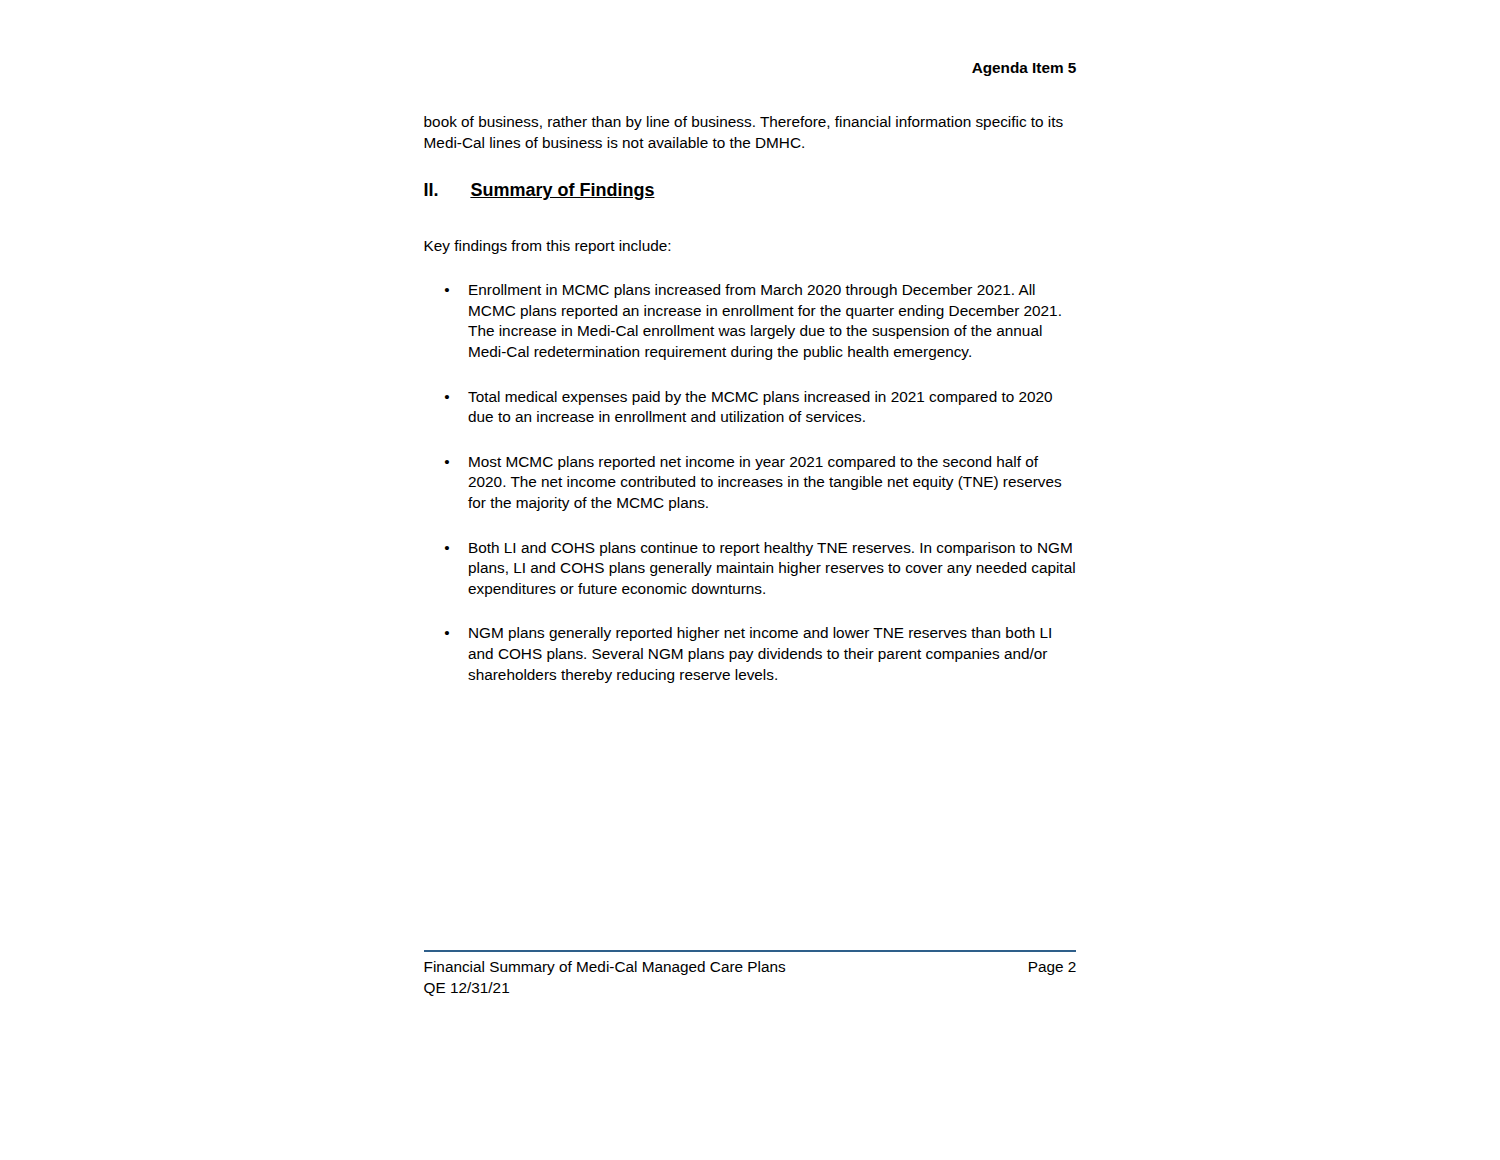Agenda Item 5
book of business, rather than by line of business. Therefore, financial information specific to its Medi-Cal lines of business is not available to the DMHC.
II. Summary of Findings
Key findings from this report include:
Enrollment in MCMC plans increased from March 2020 through December 2021. All MCMC plans reported an increase in enrollment for the quarter ending December 2021. The increase in Medi-Cal enrollment was largely due to the suspension of the annual Medi-Cal redetermination requirement during the public health emergency.
Total medical expenses paid by the MCMC plans increased in 2021 compared to 2020 due to an increase in enrollment and utilization of services.
Most MCMC plans reported net income in year 2021 compared to the second half of 2020. The net income contributed to increases in the tangible net equity (TNE) reserves for the majority of the MCMC plans.
Both LI and COHS plans continue to report healthy TNE reserves. In comparison to NGM plans, LI and COHS plans generally maintain higher reserves to cover any needed capital expenditures or future economic downturns.
NGM plans generally reported higher net income and lower TNE reserves than both LI and COHS plans. Several NGM plans pay dividends to their parent companies and/or shareholders thereby reducing reserve levels.
Financial Summary of Medi-Cal Managed Care Plans
QE 12/31/21
Page 2